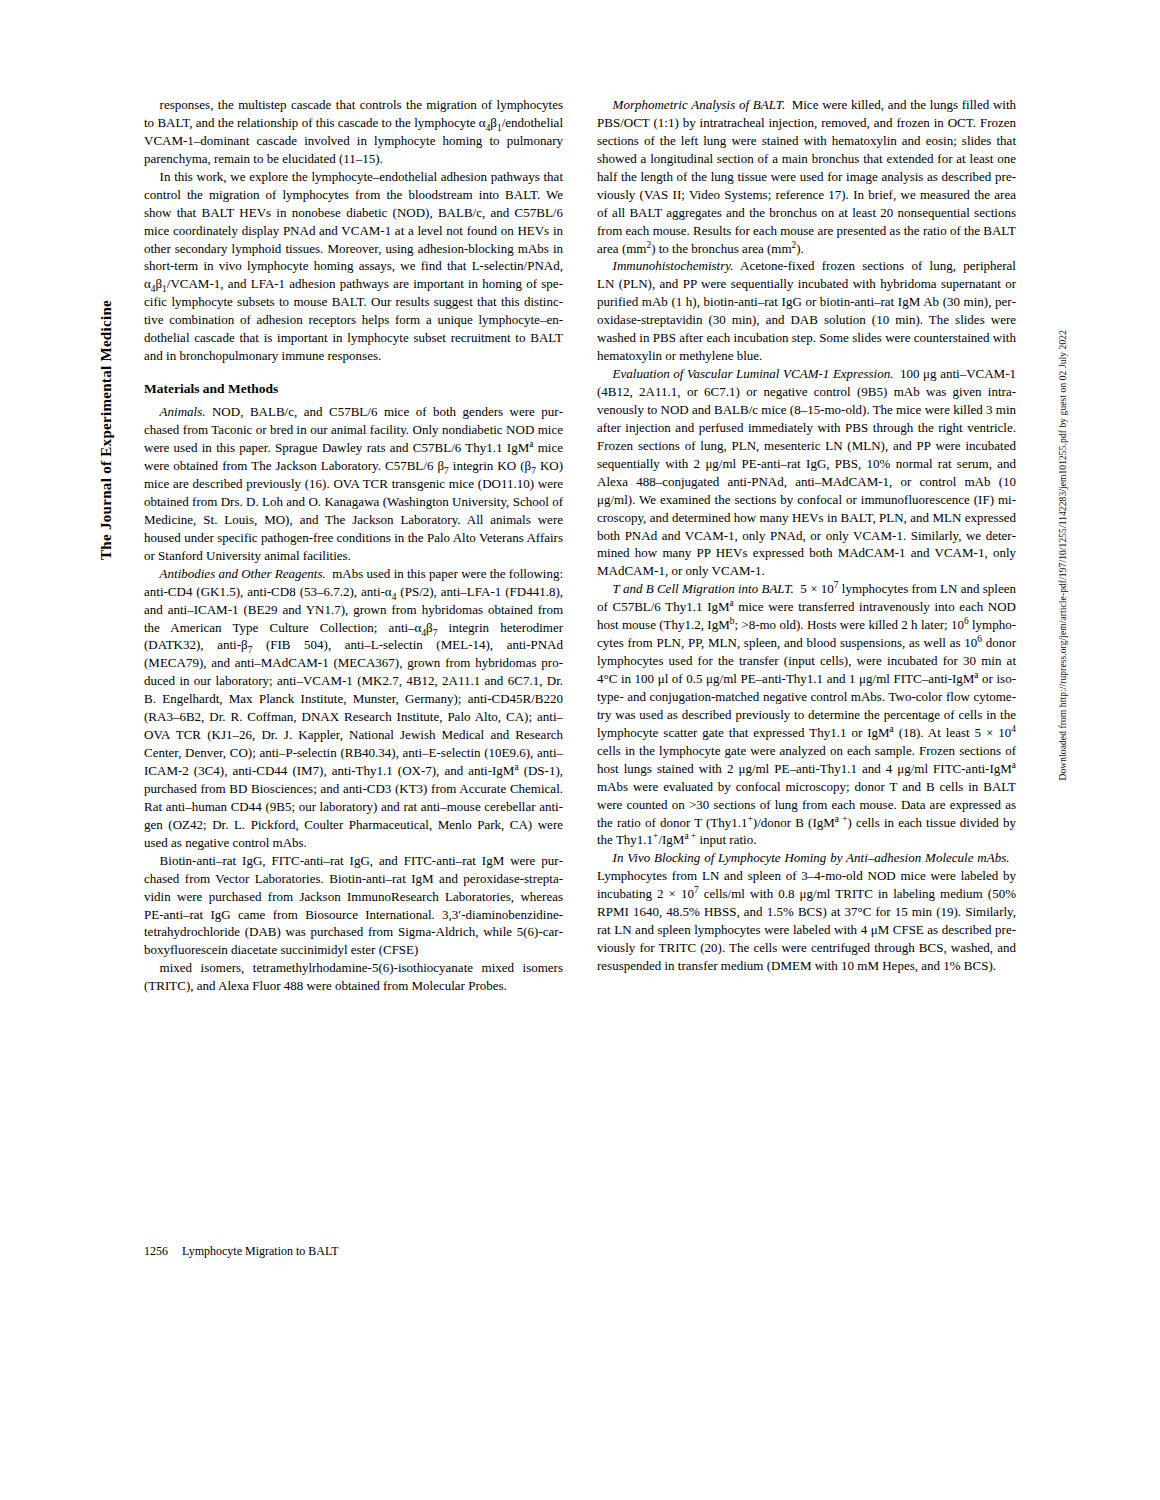The Journal of Experimental Medicine
Downloaded from http://rupress.org/jem/article-pdf/197/10/1255/1142283/jem101255.pdf by guest on 02 July 2022
responses, the multistep cascade that controls the migration of lymphocytes to BALT, and the relationship of this cascade to the lymphocyte α4β1/endothelial VCAM-1–dominant cascade involved in lymphocyte homing to pulmonary parenchyma, remain to be elucidated (11–15).
In this work, we explore the lymphocyte–endothelial adhesion pathways that control the migration of lymphocytes from the bloodstream into BALT. We show that BALT HEVs in nonobese diabetic (NOD), BALB/c, and C57BL/6 mice coordinately display PNAd and VCAM-1 at a level not found on HEVs in other secondary lymphoid tissues. Moreover, using adhesion-blocking mAbs in short-term in vivo lymphocyte homing assays, we find that L-selectin/PNAd, α4β1/VCAM-1, and LFA-1 adhesion pathways are important in homing of specific lymphocyte subsets to mouse BALT. Our results suggest that this distinctive combination of adhesion receptors helps form a unique lymphocyte–endothelial cascade that is important in lymphocyte subset recruitment to BALT and in bronchopulmonary immune responses.
Materials and Methods
Animals. NOD, BALB/c, and C57BL/6 mice of both genders were purchased from Taconic or bred in our animal facility. Only nondiabetic NOD mice were used in this paper. Sprague Dawley rats and C57BL/6 Thy1.1 IgMa mice were obtained from The Jackson Laboratory. C57BL/6 β7 integrin KO (β7 KO) mice are described previously (16). OVA TCR transgenic mice (DO11.10) were obtained from Drs. D. Loh and O. Kanagawa (Washington University, School of Medicine, St. Louis, MO), and The Jackson Laboratory. All animals were housed under specific pathogen-free conditions in the Palo Alto Veterans Affairs or Stanford University animal facilities.
Antibodies and Other Reagents. mAbs used in this paper were the following: anti-CD4 (GK1.5), anti-CD8 (53–6.7.2), anti-α4 (PS/2), anti–LFA-1 (FD441.8), and anti–ICAM-1 (BE29 and YN1.7), grown from hybridomas obtained from the American Type Culture Collection; anti–α4β7 integrin heterodimer (DATK32), anti-β7 (FIB 504), anti–L-selectin (MEL-14), anti-PNAd (MECA79), and anti–MAdCAM-1 (MECA367), grown from hybridomas produced in our laboratory; anti–VCAM-1 (MK2.7, 4B12, 2A11.1 and 6C7.1, Dr. B. Engelhardt, Max Planck Institute, Munster, Germany); anti-CD45R/B220 (RA3–6B2, Dr. R. Coffman, DNAX Research Institute, Palo Alto, CA); anti–OVA TCR (KJ1–26, Dr. J. Kappler, National Jewish Medical and Research Center, Denver, CO); anti–P-selectin (RB40.34), anti–E-selectin (10E9.6), anti–ICAM-2 (3C4), anti-CD44 (IM7), anti-Thy1.1 (OX-7), and anti-IgMa (DS-1), purchased from BD Biosciences; and anti-CD3 (KT3) from Accurate Chemical. Rat anti–human CD44 (9B5; our laboratory) and rat anti–mouse cerebellar antigen (OZ42; Dr. L. Pickford, Coulter Pharmaceutical, Menlo Park, CA) were used as negative control mAbs.
Biotin-anti–rat IgG, FITC-anti–rat IgG, and FITC-anti–rat IgM were purchased from Vector Laboratories. Biotin-anti–rat IgM and peroxidase-streptavidin were purchased from Jackson ImmunoResearch Laboratories, whereas PE-anti–rat IgG came from Biosource International. 3,3′-diaminobenzidine-tetrahydrochloride (DAB) was purchased from Sigma-Aldrich, while 5(6)-carboxyfluorescein diacetate succinimidyl ester (CFSE)
mixed isomers, tetramethylrhodamine-5(6)-isothiocyanate mixed isomers (TRITC), and Alexa Fluor 488 were obtained from Molecular Probes.
Morphometric Analysis of BALT. Mice were killed, and the lungs filled with PBS/OCT (1:1) by intratracheal injection, removed, and frozen in OCT. Frozen sections of the left lung were stained with hematoxylin and eosin; slides that showed a longitudinal section of a main bronchus that extended for at least one half the length of the lung tissue were used for image analysis as described previously (VAS II; Video Systems; reference 17). In brief, we measured the area of all BALT aggregates and the bronchus on at least 20 nonsequential sections from each mouse. Results for each mouse are presented as the ratio of the BALT area (mm2) to the bronchus area (mm2).
Immunohistochemistry. Acetone-fixed frozen sections of lung, peripheral LN (PLN), and PP were sequentially incubated with hybridoma supernatant or purified mAb (1 h), biotin-anti–rat IgG or biotin-anti–rat IgM Ab (30 min), peroxidase-streptavidin (30 min), and DAB solution (10 min). The slides were washed in PBS after each incubation step. Some slides were counterstained with hematoxylin or methylene blue.
Evaluation of Vascular Luminal VCAM-1 Expression. 100 μg anti–VCAM-1 (4B12, 2A11.1, or 6C7.1) or negative control (9B5) mAb was given intravenously to NOD and BALB/c mice (8–15-mo-old). The mice were killed 3 min after injection and perfused immediately with PBS through the right ventricle. Frozen sections of lung, PLN, mesenteric LN (MLN), and PP were incubated sequentially with 2 μg/ml PE-anti–rat IgG, PBS, 10% normal rat serum, and Alexa 488–conjugated anti-PNAd, anti–MAdCAM-1, or control mAb (10 μg/ml). We examined the sections by confocal or immunofluorescence (IF) microscopy, and determined how many HEVs in BALT, PLN, and MLN expressed both PNAd and VCAM-1, only PNAd, or only VCAM-1. Similarly, we determined how many PP HEVs expressed both MAdCAM-1 and VCAM-1, only MAdCAM-1, or only VCAM-1.
T and B Cell Migration into BALT. 5 × 107 lymphocytes from LN and spleen of C57BL/6 Thy1.1 IgMa mice were transferred intravenously into each NOD host mouse (Thy1.2, IgMb; >8-mo old). Hosts were killed 2 h later; 106 lymphocytes from PLN, PP, MLN, spleen, and blood suspensions, as well as 106 donor lymphocytes used for the transfer (input cells), were incubated for 30 min at 4°C in 100 μl of 0.5 μg/ml PE–anti-Thy1.1 and 1 μg/ml FITC–anti-IgMa or isotype- and conjugation-matched negative control mAbs. Two-color flow cytometry was used as described previously to determine the percentage of cells in the lymphocyte scatter gate that expressed Thy1.1 or IgMa (18). At least 5 × 104 cells in the lymphocyte gate were analyzed on each sample. Frozen sections of host lungs stained with 2 μg/ml PE–anti-Thy1.1 and 4 μg/ml FITC-anti-IgMa mAbs were evaluated by confocal microscopy; donor T and B cells in BALT were counted on >30 sections of lung from each mouse. Data are expressed as the ratio of donor T (Thy1.1+)/donor B (IgMa +) cells in each tissue divided by the Thy1.1+/IgMa + input ratio.
In Vivo Blocking of Lymphocyte Homing by Anti–adhesion Molecule mAbs. Lymphocytes from LN and spleen of 3–4-mo-old NOD mice were labeled by incubating 2 × 107 cells/ml with 0.8 μg/ml TRITC in labeling medium (50% RPMI 1640, 48.5% HBSS, and 1.5% BCS) at 37°C for 15 min (19). Similarly, rat LN and spleen lymphocytes were labeled with 4 μM CFSE as described previously for TRITC (20). The cells were centrifuged through BCS, washed, and resuspended in transfer medium (DMEM with 10 mM Hepes, and 1% BCS).
1256 Lymphocyte Migration to BALT